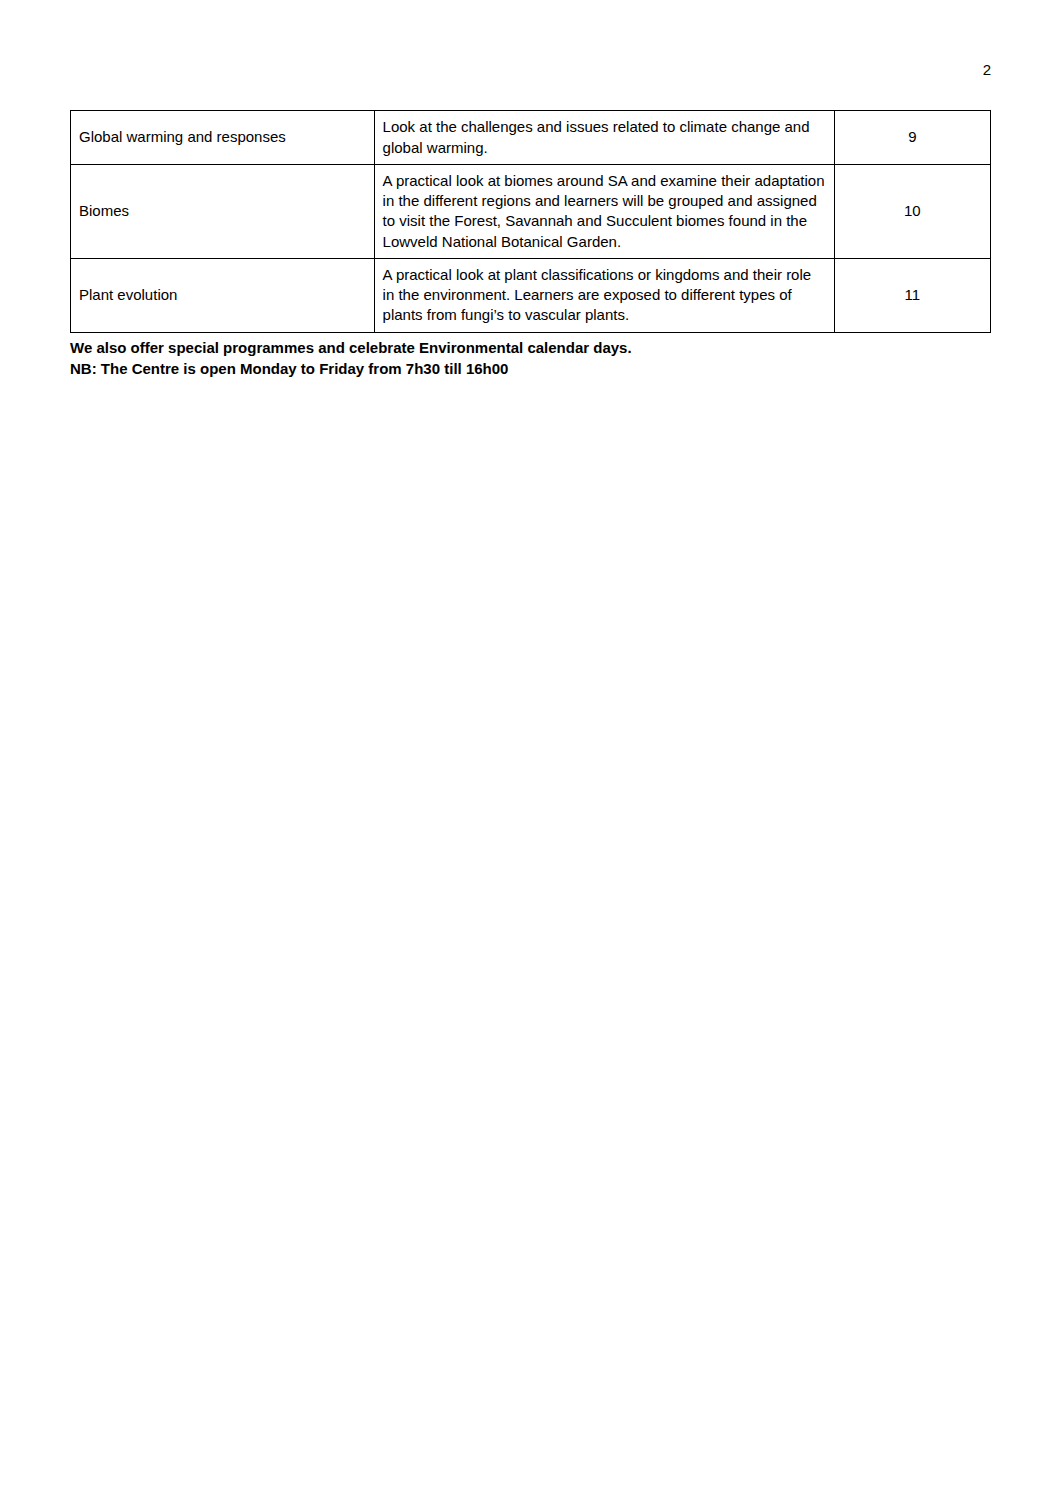2
| Global warming and responses | Look at the challenges and issues related to climate change and global warming. | 9 |
| Biomes | A practical look at biomes around SA and examine their adaptation in the different regions and learners will be grouped and assigned to visit the Forest, Savannah and Succulent biomes found in the Lowveld National Botanical Garden. | 10 |
| Plant evolution | A practical look at plant classifications or kingdoms and their role in the environment. Learners are exposed to different types of plants from fungi’s to vascular plants. | 11 |
We also offer special programmes and celebrate Environmental calendar days.
NB: The Centre is open Monday to Friday from 7h30 till 16h00